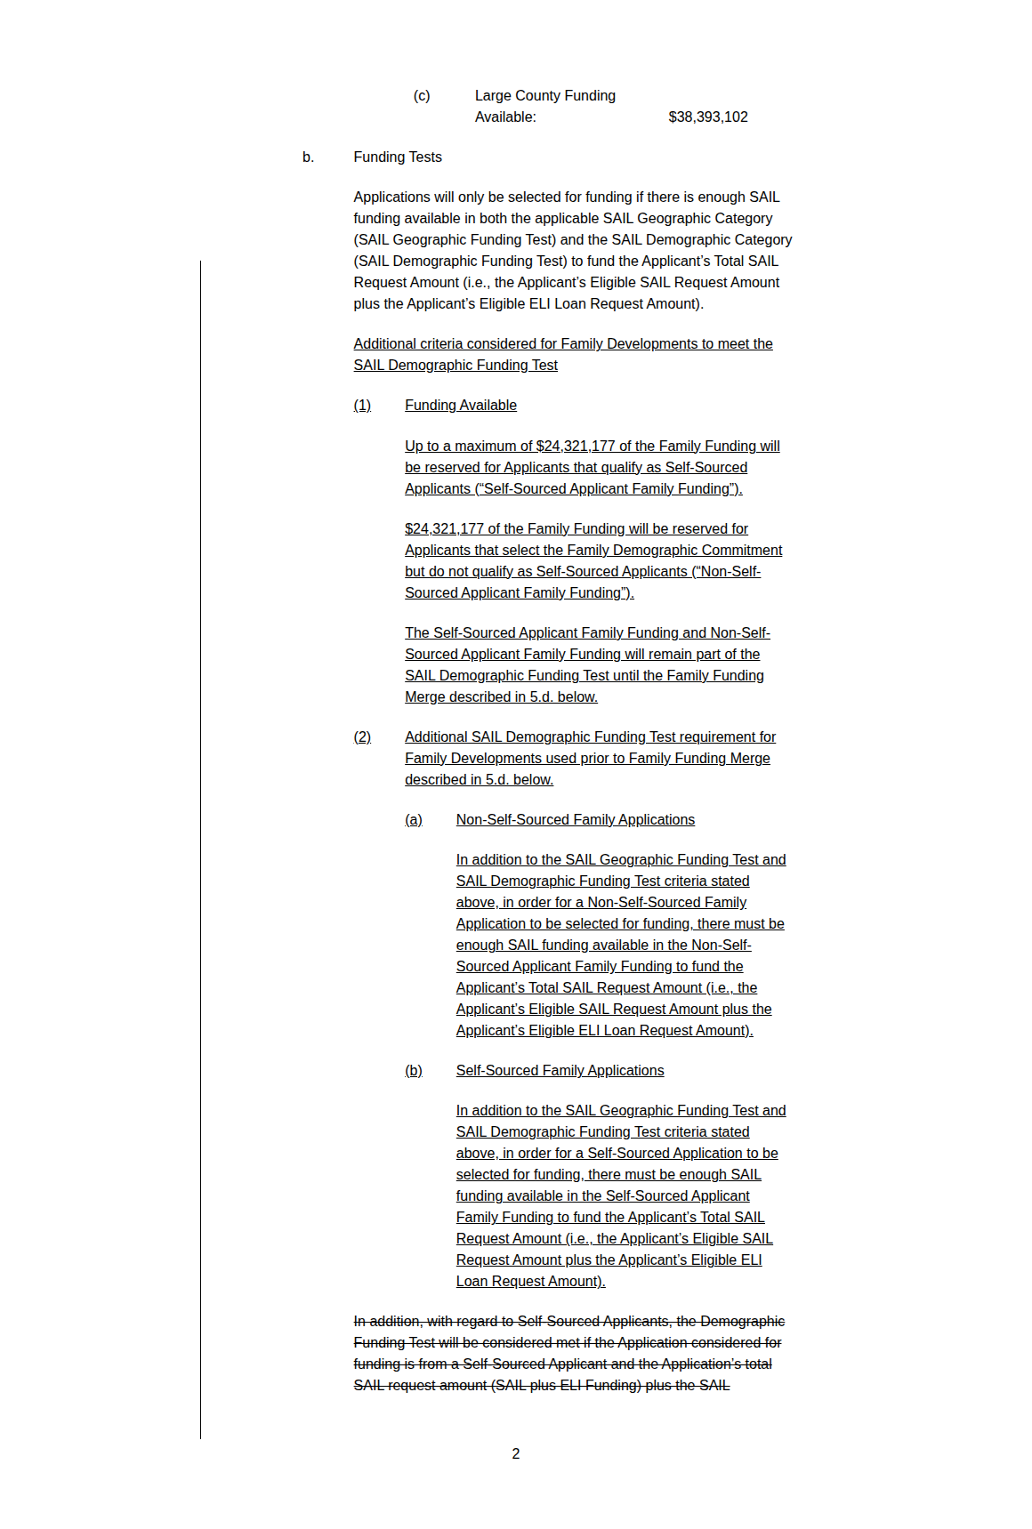(c) Large County Funding Available:$38,393,102
b. Funding Tests
Applications will only be selected for funding if there is enough SAIL funding available in both the applicable SAIL Geographic Category (SAIL Geographic Funding Test) and the SAIL Demographic Category (SAIL Demographic Funding Test) to fund the Applicant’s Total SAIL Request Amount (i.e., the Applicant’s Eligible SAIL Request Amount plus the Applicant’s Eligible ELI Loan Request Amount).
Additional criteria considered for Family Developments to meet the SAIL Demographic Funding Test
(1) Funding Available
Up to a maximum of $24,321,177 of the Family Funding will be reserved for Applicants that qualify as Self-Sourced Applicants (“Self-Sourced Applicant Family Funding”).
$24,321,177 of the Family Funding will be reserved for Applicants that select the Family Demographic Commitment but do not qualify as Self-Sourced Applicants (“Non-Self-Sourced Applicant Family Funding”).
The Self-Sourced Applicant Family Funding and Non-Self-Sourced Applicant Family Funding will remain part of the SAIL Demographic Funding Test until the Family Funding Merge described in 5.d. below.
(2) Additional SAIL Demographic Funding Test requirement for Family Developments used prior to Family Funding Merge described in 5.d. below.
(a) Non-Self-Sourced Family Applications
In addition to the SAIL Geographic Funding Test and SAIL Demographic Funding Test criteria stated above, in order for a Non-Self-Sourced Family Application to be selected for funding, there must be enough SAIL funding available in the Non-Self-Sourced Applicant Family Funding to fund the Applicant’s Total SAIL Request Amount (i.e., the Applicant’s Eligible SAIL Request Amount plus the Applicant’s Eligible ELI Loan Request Amount).
(b) Self-Sourced Family Applications
In addition to the SAIL Geographic Funding Test and SAIL Demographic Funding Test criteria stated above, in order for a Self-Sourced Application to be selected for funding, there must be enough SAIL funding available in the Self-Sourced Applicant Family Funding to fund the Applicant’s Total SAIL Request Amount (i.e., the Applicant’s Eligible SAIL Request Amount plus the Applicant’s Eligible ELI Loan Request Amount).
In addition, with regard to Self-Sourced Applicants, the Demographic Funding Test will be considered met if the Application considered for funding is from a Self-Sourced Applicant and the Application’s total SAIL request amount (SAIL plus ELI Funding) plus the SAIL
2